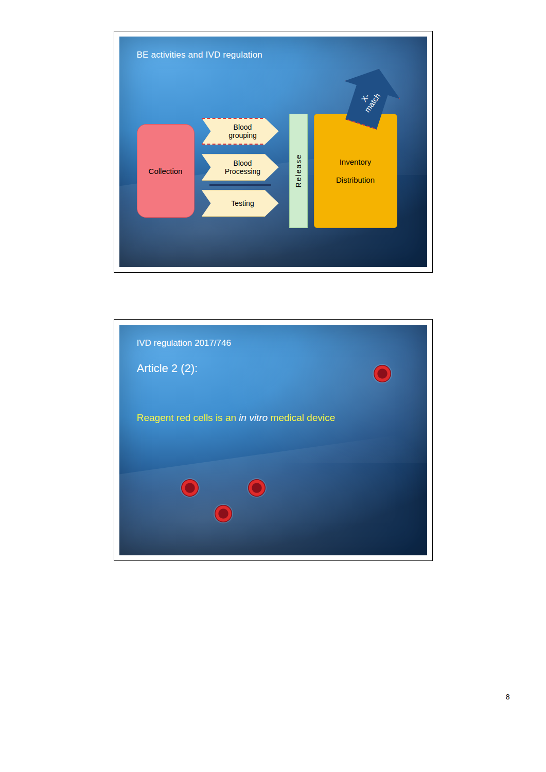BE activities and IVD regulation
Collection
Blood
grouping
Blood
Processing
Testing
Release
Inventory
Distribution
X-
match
IVD regulation 2017/746
Article 2 (2):
Reagent red cells is an in vitro medical device
8